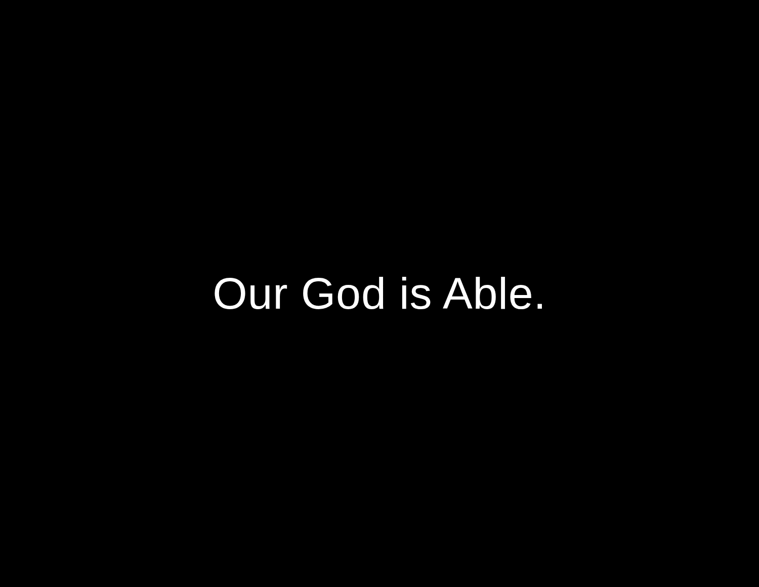Our God is Able.